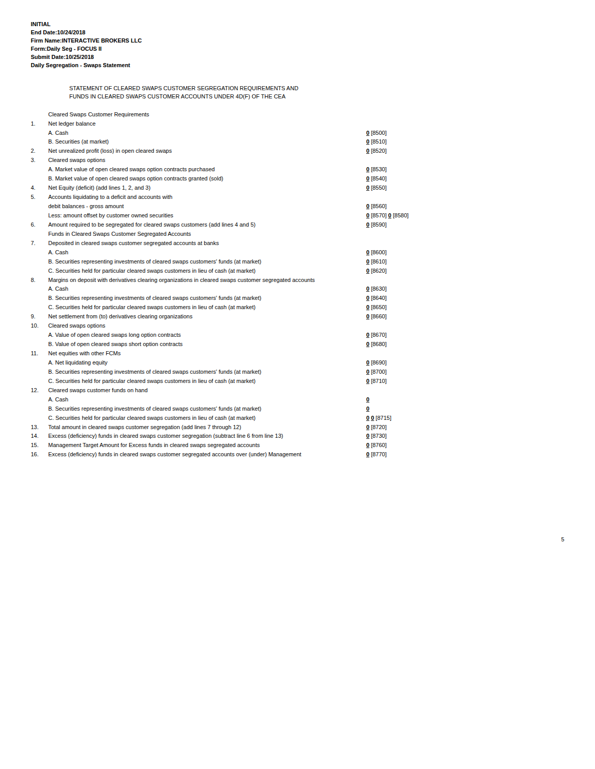INITIAL
End Date:10/24/2018
Firm Name:INTERACTIVE BROKERS LLC
Form:Daily Seg - FOCUS II
Submit Date:10/25/2018
Daily Segregation - Swaps Statement
STATEMENT OF CLEARED SWAPS CUSTOMER SEGREGATION REQUIREMENTS AND
FUNDS IN CLEARED SWAPS CUSTOMER ACCOUNTS UNDER 4D(F) OF THE CEA
| | Cleared Swaps Customer Requirements | |
| 1. | Net ledger balance | |
| | A. Cash | 0 [8500] |
| | B. Securities (at market) | 0 [8510] |
| 2. | Net unrealized profit (loss) in open cleared swaps | 0 [8520] |
| 3. | Cleared swaps options | |
| | A. Market value of open cleared swaps option contracts purchased | 0 [8530] |
| | B. Market value of open cleared swaps option contracts granted (sold) | 0 [8540] |
| 4. | Net Equity (deficit) (add lines 1, 2, and 3) | 0 [8550] |
| 5. | Accounts liquidating to a deficit and accounts with | |
| | debit balances - gross amount | 0 [8560] |
| | Less: amount offset by customer owned securities | 0 [8570] 0 [8580] |
| 6. | Amount required to be segregated for cleared swaps customers (add lines 4 and 5) | 0 [8590] |
| | Funds in Cleared Swaps Customer Segregated Accounts | |
| 7. | Deposited in cleared swaps customer segregated accounts at banks | |
| | A. Cash | 0 [8600] |
| | B. Securities representing investments of cleared swaps customers' funds (at market) | 0 [8610] |
| | C. Securities held for particular cleared swaps customers in lieu of cash (at market) | 0 [8620] |
| 8. | Margins on deposit with derivatives clearing organizations in cleared swaps customer segregated accounts | |
| | A. Cash | 0 [8630] |
| | B. Securities representing investments of cleared swaps customers' funds (at market) | 0 [8640] |
| | C. Securities held for particular cleared swaps customers in lieu of cash (at market) | 0 [8650] |
| 9. | Net settlement from (to) derivatives clearing organizations | 0 [8660] |
| 10. | Cleared swaps options | |
| | A. Value of open cleared swaps long option contracts | 0 [8670] |
| | B. Value of open cleared swaps short option contracts | 0 [8680] |
| 11. | Net equities with other FCMs | |
| | A. Net liquidating equity | 0 [8690] |
| | B. Securities representing investments of cleared swaps customers' funds (at market) | 0 [8700] |
| | C. Securities held for particular cleared swaps customers in lieu of cash (at market) | 0 [8710] |
| 12. | Cleared swaps customer funds on hand | |
| | A. Cash | 0 |
| | B. Securities representing investments of cleared swaps customers' funds (at market) | 0 |
| | C. Securities held for particular cleared swaps customers in lieu of cash (at market) | 0 0 [8715] |
| 13. | Total amount in cleared swaps customer segregation (add lines 7 through 12) | 0 [8720] |
| 14. | Excess (deficiency) funds in cleared swaps customer segregation (subtract line 6 from line 13) | 0 [8730] |
| 15. | Management Target Amount for Excess funds in cleared swaps segregated accounts | 0 [8760] |
| 16. | Excess (deficiency) funds in cleared swaps customer segregated accounts over (under) Management | 0 [8770] |
5